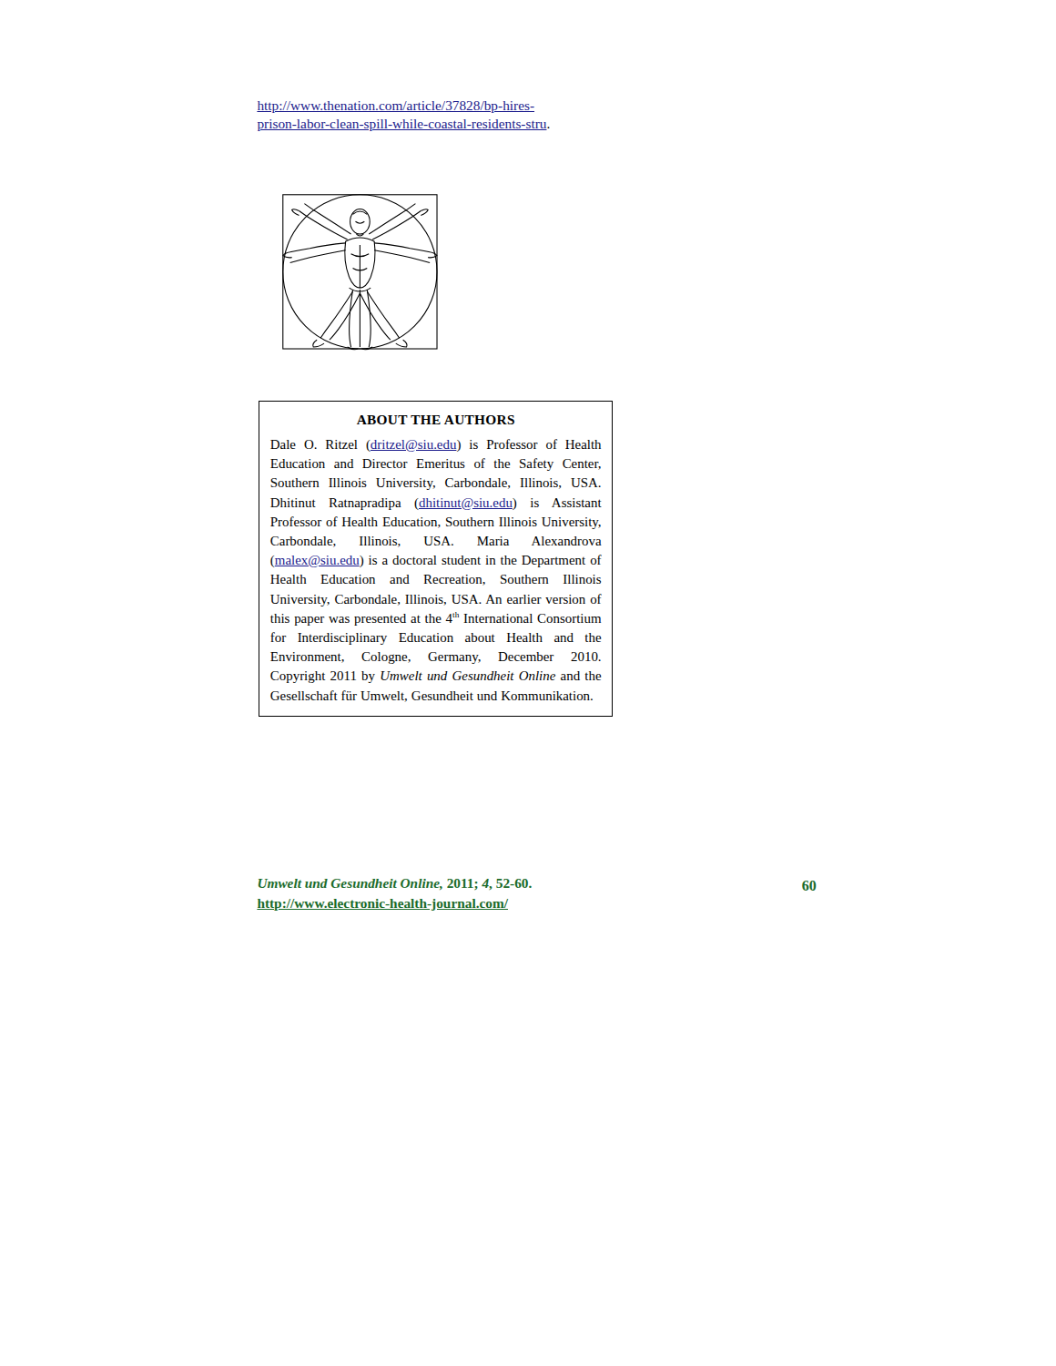http://www.thenation.com/article/37828/bp-hires-prison-labor-clean-spill-while-coastal-residents-stru.
ABOUT THE AUTHORS
Dale O. Ritzel (dritzel@siu.edu) is Professor of Health Education and Director Emeritus of the Safety Center, Southern Illinois University, Carbondale, Illinois, USA. Dhitinut Ratnapradipa (dhitinut@siu.edu) is Assistant Professor of Health Education, Southern Illinois University, Carbondale, Illinois, USA. Maria Alexandrova (malex@siu.edu) is a doctoral student in the Department of Health Education and Recreation, Southern Illinois University, Carbondale, Illinois, USA. An earlier version of this paper was presented at the 4th International Consortium for Interdisciplinary Education about Health and the Environment, Cologne, Germany, December 2010. Copyright 2011 by Umwelt und Gesundheit Online and the Gesellschaft für Umwelt, Gesundheit und Kommunikation.
Umwelt und Gesundheit Online, 2011; 4, 52-60. http://www.electronic-health-journal.com/
60